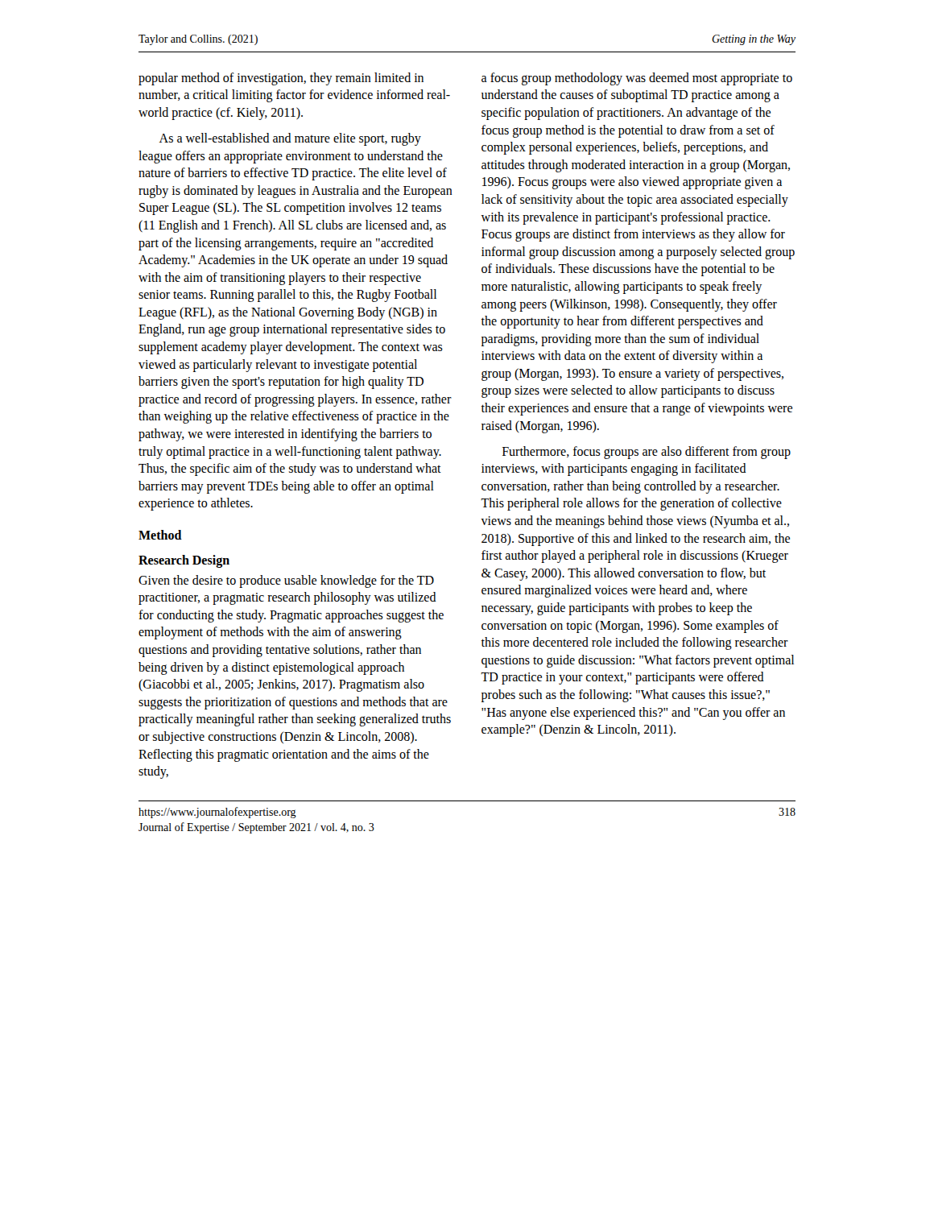Taylor and Collins. (2021) Getting in the Way
popular method of investigation, they remain limited in number, a critical limiting factor for evidence informed real-world practice (cf. Kiely, 2011).
As a well-established and mature elite sport, rugby league offers an appropriate environment to understand the nature of barriers to effective TD practice. The elite level of rugby is dominated by leagues in Australia and the European Super League (SL). The SL competition involves 12 teams (11 English and 1 French). All SL clubs are licensed and, as part of the licensing arrangements, require an "accredited Academy." Academies in the UK operate an under 19 squad with the aim of transitioning players to their respective senior teams. Running parallel to this, the Rugby Football League (RFL), as the National Governing Body (NGB) in England, run age group international representative sides to supplement academy player development. The context was viewed as particularly relevant to investigate potential barriers given the sport's reputation for high quality TD practice and record of progressing players. In essence, rather than weighing up the relative effectiveness of practice in the pathway, we were interested in identifying the barriers to truly optimal practice in a well-functioning talent pathway. Thus, the specific aim of the study was to understand what barriers may prevent TDEs being able to offer an optimal experience to athletes.
Method
Research Design
Given the desire to produce usable knowledge for the TD practitioner, a pragmatic research philosophy was utilized for conducting the study. Pragmatic approaches suggest the employment of methods with the aim of answering questions and providing tentative solutions, rather than being driven by a distinct epistemological approach (Giacobbi et al., 2005; Jenkins, 2017). Pragmatism also suggests the prioritization of questions and methods that are practically meaningful rather than seeking generalized truths or subjective constructions (Denzin & Lincoln, 2008). Reflecting this pragmatic orientation and the aims of the study,
a focus group methodology was deemed most appropriate to understand the causes of suboptimal TD practice among a specific population of practitioners. An advantage of the focus group method is the potential to draw from a set of complex personal experiences, beliefs, perceptions, and attitudes through moderated interaction in a group (Morgan, 1996). Focus groups were also viewed appropriate given a lack of sensitivity about the topic area associated especially with its prevalence in participant's professional practice. Focus groups are distinct from interviews as they allow for informal group discussion among a purposely selected group of individuals. These discussions have the potential to be more naturalistic, allowing participants to speak freely among peers (Wilkinson, 1998). Consequently, they offer the opportunity to hear from different perspectives and paradigms, providing more than the sum of individual interviews with data on the extent of diversity within a group (Morgan, 1993). To ensure a variety of perspectives, group sizes were selected to allow participants to discuss their experiences and ensure that a range of viewpoints were raised (Morgan, 1996).
Furthermore, focus groups are also different from group interviews, with participants engaging in facilitated conversation, rather than being controlled by a researcher. This peripheral role allows for the generation of collective views and the meanings behind those views (Nyumba et al., 2018). Supportive of this and linked to the research aim, the first author played a peripheral role in discussions (Krueger & Casey, 2000). This allowed conversation to flow, but ensured marginalized voices were heard and, where necessary, guide participants with probes to keep the conversation on topic (Morgan, 1996). Some examples of this more decentered role included the following researcher questions to guide discussion: "What factors prevent optimal TD practice in your context," participants were offered probes such as the following: "What causes this issue?," "Has anyone else experienced this?" and "Can you offer an example?" (Denzin & Lincoln, 2011).
https://www.journalofexpertise.org
Journal of Expertise / September 2021 / vol. 4, no. 3
318